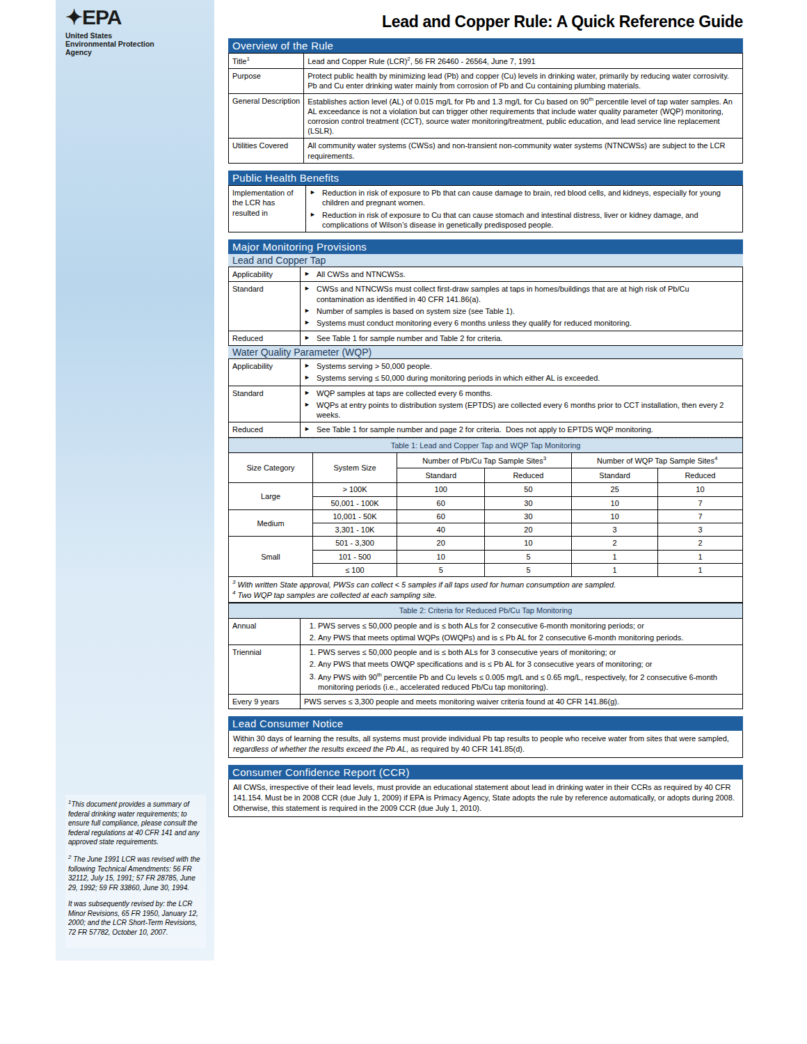✦EPA
United States
Environmental Protection
Agency
1This document provides a summary of federal drinking water requirements; to ensure full compliance, please consult the federal regulations at 40 CFR 141 and any approved state requirements.
2 The June 1991 LCR was revised with the following Technical Amendments: 56 FR 32112, July 15, 1991; 57 FR 28785, June 29, 1992; 59 FR 33860, June 30, 1994.
It was subsequently revised by: the LCR Minor Revisions, 65 FR 1950, January 12, 2000; and the LCR Short-Term Revisions, 72 FR 57782, October 10, 2007.
Lead and Copper Rule: A Quick Reference Guide
Overview of the Rule
| Title 1 | Lead and Copper Rule (LCR) 2 , 56 FR 26460 - 26564, June 7, 1991 |
| Purpose | Protect public health by minimizing lead (Pb) and copper (Cu) levels in drinking water, primarily by reducing water corrosivity. Pb and Cu enter drinking water mainly from corrosion of Pb and Cu containing plumbing materials. |
| General Description | Establishes action level (AL) of 0.015 mg/L for Pb and 1.3 mg/L for Cu based on 90 th percentile level of tap water samples. An AL exceedance is not a violation but can trigger other requirements that include water quality parameter (WQP) monitoring, corrosion control treatment (CCT), source water monitoring/treatment, public education, and lead service line replacement (LSLR). |
| Utilities Covered | All community water systems (CWSs) and non-transient non-community water systems (NTNCWSs) are subject to the LCR requirements. |
Public Health Benefits
| Implementation of the LCR has resulted in | Reduction in risk of exposure to Pb that can cause damage to brain, red blood cells, and kidneys, especially for young children and pregnant women. Reduction in risk of exposure to Cu that can cause stomach and intestinal distress, liver or kidney damage, and complications of Wilson’s disease in genetically predisposed people. |
Major Monitoring Provisions
Lead and Copper Tap
| Applicability | All CWSs and NTNCWSs. |
| Standard | CWSs and NTNCWSs must collect first-draw samples at taps in homes/buildings that are at high risk of Pb/Cu contamination as identified in 40 CFR 141.86(a). Number of samples is based on system size (see Table 1). Systems must conduct monitoring every 6 months unless they qualify for reduced monitoring. |
| Reduced | See Table 1 for sample number and Table 2 for criteria. |
Water Quality Parameter (WQP)
| Applicability | Systems serving > 50,000 people. Systems serving ≤ 50,000 during monitoring periods in which either AL is exceeded. |
| Standard | WQP samples at taps are collected every 6 months. WQPs at entry points to distribution system (EPTDS) are collected every 6 months prior to CCT installation, then every 2 weeks. |
| Reduced | See Table 1 for sample number and page 2 for criteria. Does not apply to EPTDS WQP monitoring. |
| Table 1: Lead and Copper Tap and WQP Tap Monitoring |
| Size Category | System Size | Number of Pb/Cu Tap Sample Sites 3 | Number of WQP Tap Sample Sites 4 |
| Standard | Reduced | Standard | Reduced |
| Large | > 100K | 100 | 50 | 25 | 10 |
| 50,001 - 100K | 60 | 30 | 10 | 7 |
| Medium | 10,001 - 50K | 60 | 30 | 10 | 7 |
| 3,301 - 10K | 40 | 20 | 3 | 3 |
| Small | 501 - 3,300 | 20 | 10 | 2 | 2 |
| 101 - 500 | 10 | 5 | 1 | 1 |
| ≤ 100 | 5 | 5 | 1 | 1 |
| 3 With written State approval, PWSs can collect < 5 samples if all taps used for human consumption are sampled. 4 Two WQP tap samples are collected at each sampling site. |
| Table 2: Criteria for Reduced Pb/Cu Tap Monitoring |
| Annual | PWS serves ≤ 50,000 people and is ≤ both ALs for 2 consecutive 6-month monitoring periods; or Any PWS that meets optimal WQPs (OWQPs) and is ≤ Pb AL for 2 consecutive 6-month monitoring periods. |
| Triennial | PWS serves ≤ 50,000 people and is ≤ both ALs for 3 consecutive years of monitoring; or Any PWS that meets OWQP specifications and is ≤ Pb AL for 3 consecutive years of monitoring; or Any PWS with 90 th percentile Pb and Cu levels ≤ 0.005 mg/L and ≤ 0.65 mg/L, respectively, for 2 consecutive 6-month monitoring periods (i.e., accelerated reduced Pb/Cu tap monitoring). |
| Every 9 years | PWS serves ≤ 3,300 people and meets monitoring waiver criteria found at 40 CFR 141.86(g). |
Lead Consumer Notice
Within 30 days of learning the results, all systems must provide individual Pb tap results to people who receive water from sites that were sampled, regardless of whether the results exceed the Pb AL, as required by 40 CFR 141.85(d).
Consumer Confidence Report (CCR)
All CWSs, irrespective of their lead levels, must provide an educational statement about lead in drinking water in their CCRs as required by 40 CFR 141.154. Must be in 2008 CCR (due July 1, 2009) if EPA is Primacy Agency, State adopts the rule by reference automatically, or adopts during 2008. Otherwise, this statement is required in the 2009 CCR (due July 1, 2010).